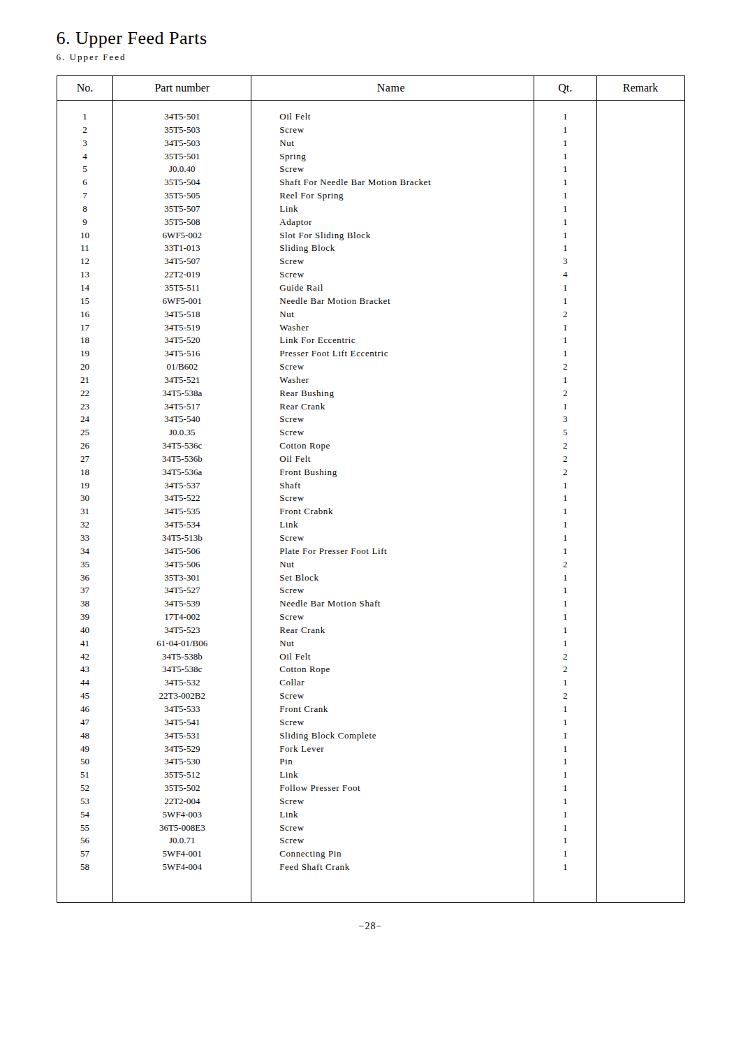6. Upper Feed Parts
6. Upper Feed
| No. | Part number | Name | Qt. | Remark |
| --- | --- | --- | --- | --- |
| 1 | 34T5-501 | Oil Felt | 1 | |
| 2 | 35T5-503 | Screw | 1 | |
| 3 | 34T5-503 | Nut | 1 | |
| 4 | 35T5-501 | Spring | 1 | |
| 5 | J0.0.40 | Screw | 1 | |
| 6 | 35T5-504 | Shaft For Needle Bar Motion Bracket | 1 | |
| 7 | 35T5-505 | Reel For Spring | 1 | |
| 8 | 35T5-507 | Link | 1 | |
| 9 | 35T5-508 | Adaptor | 1 | |
| 10 | 6WF5-002 | Slot For Sliding Block | 1 | |
| 11 | 33T1-013 | Sliding Block | 1 | |
| 12 | 34T5-507 | Screw | 3 | |
| 13 | 22T2-019 | Screw | 4 | |
| 14 | 35T5-511 | Guide Rail | 1 | |
| 15 | 6WF5-001 | Needle Bar Motion Bracket | 1 | |
| 16 | 34T5-518 | Nut | 2 | |
| 17 | 34T5-519 | Washer | 1 | |
| 18 | 34T5-520 | Link For Eccentric | 1 | |
| 19 | 34T5-516 | Presser Foot Lift Eccentric | 1 | |
| 20 | 01/B602 | Screw | 2 | |
| 21 | 34T5-521 | Washer | 1 | |
| 22 | 34T5-538a | Rear Bushing | 2 | |
| 23 | 34T5-517 | Rear Crank | 1 | |
| 24 | 34T5-540 | Screw | 3 | |
| 25 | J0.0.35 | Screw | 5 | |
| 26 | 34T5-536c | Cotton Rope | 2 | |
| 27 | 34T5-536b | Oil Felt | 2 | |
| 18 | 34T5-536a | Front Bushing | 2 | |
| 19 | 34T5-537 | Shaft | 1 | |
| 30 | 34T5-522 | Screw | 1 | |
| 31 | 34T5-535 | Front Crabnk | 1 | |
| 32 | 34T5-534 | Link | 1 | |
| 33 | 34T5-513b | Screw | 1 | |
| 34 | 34T5-506 | Plate For Presser Foot Lift | 1 | |
| 35 | 34T5-506 | Nut | 2 | |
| 36 | 35T3-301 | Set Block | 1 | |
| 37 | 34T5-527 | Screw | 1 | |
| 38 | 34T5-539 | Needle Bar Motion Shaft | 1 | |
| 39 | 17T4-002 | Screw | 1 | |
| 40 | 34T5-523 | Rear Crank | 1 | |
| 41 | 61-04-01/B06 | Nut | 1 | |
| 42 | 34T5-538b | Oil Felt | 2 | |
| 43 | 34T5-538c | Cotton Rope | 2 | |
| 44 | 34T5-532 | Collar | 1 | |
| 45 | 22T3-002B2 | Screw | 2 | |
| 46 | 34T5-533 | Front Crank | 1 | |
| 47 | 34T5-541 | Screw | 1 | |
| 48 | 34T5-531 | Sliding Block Complete | 1 | |
| 49 | 34T5-529 | Fork Lever | 1 | |
| 50 | 34T5-530 | Pin | 1 | |
| 51 | 35T5-512 | Link | 1 | |
| 52 | 35T5-502 | Follow Presser Foot | 1 | |
| 53 | 22T2-004 | Screw | 1 | |
| 54 | 5WF4-003 | Link | 1 | |
| 55 | 36T5-008E3 | Screw | 1 | |
| 56 | J0.0.71 | Screw | 1 | |
| 57 | 5WF4-001 | Connecting Pin | 1 | |
| 58 | 5WF4-004 | Feed Shaft Crank | 1 | |
−28−